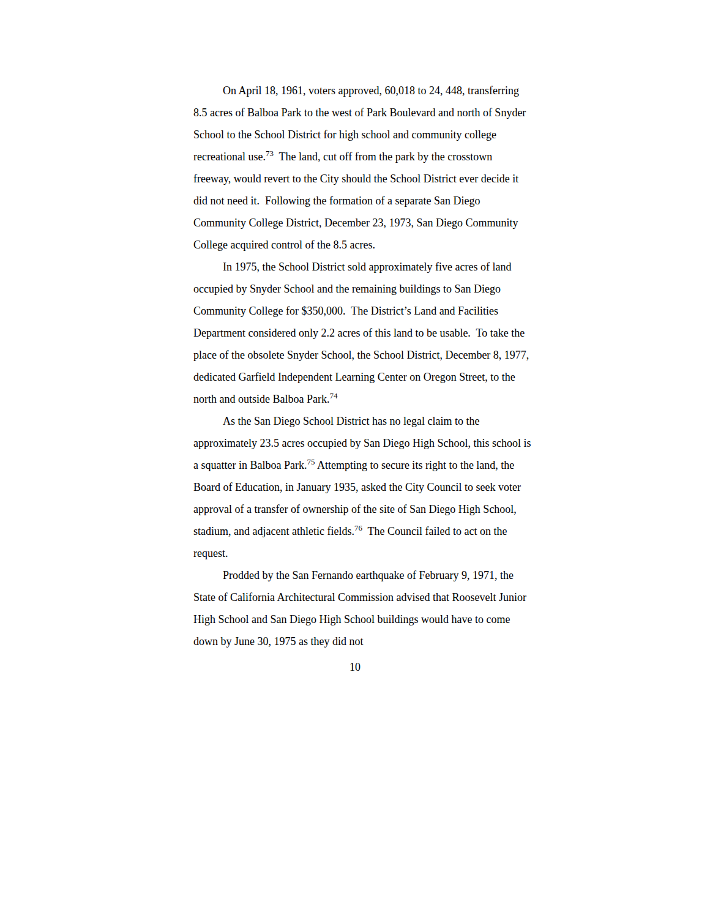On April 18, 1961, voters approved, 60,018 to 24, 448, transferring 8.5 acres of Balboa Park to the west of Park Boulevard and north of Snyder School to the School District for high school and community college recreational use.73 The land, cut off from the park by the crosstown freeway, would revert to the City should the School District ever decide it did not need it. Following the formation of a separate San Diego Community College District, December 23, 1973, San Diego Community College acquired control of the 8.5 acres.
In 1975, the School District sold approximately five acres of land occupied by Snyder School and the remaining buildings to San Diego Community College for $350,000. The District’s Land and Facilities Department considered only 2.2 acres of this land to be usable. To take the place of the obsolete Snyder School, the School District, December 8, 1977, dedicated Garfield Independent Learning Center on Oregon Street, to the north and outside Balboa Park.74
As the San Diego School District has no legal claim to the approximately 23.5 acres occupied by San Diego High School, this school is a squatter in Balboa Park.75 Attempting to secure its right to the land, the Board of Education, in January 1935, asked the City Council to seek voter approval of a transfer of ownership of the site of San Diego High School, stadium, and adjacent athletic fields.76 The Council failed to act on the request.
Prodded by the San Fernando earthquake of February 9, 1971, the State of California Architectural Commission advised that Roosevelt Junior High School and San Diego High School buildings would have to come down by June 30, 1975 as they did not
10